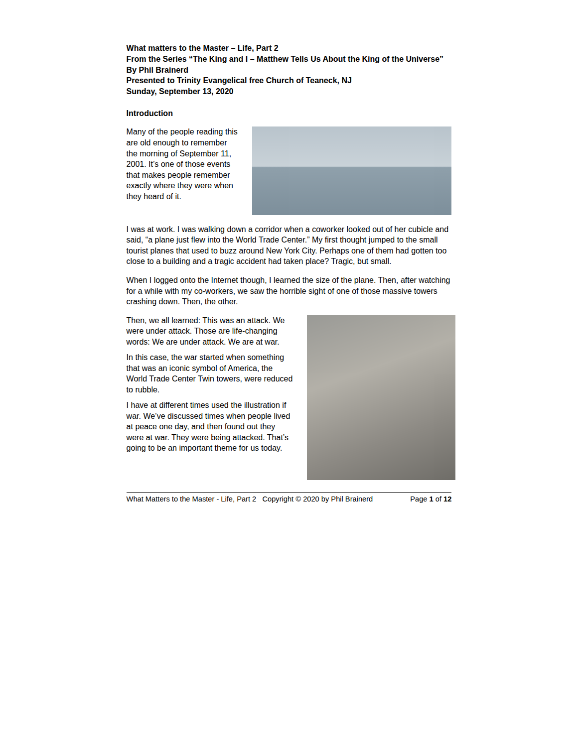What matters to the Master – Life, Part 2
From the Series “The King and I – Matthew Tells Us About the King of the Universe”
By Phil Brainerd
Presented to Trinity Evangelical free Church of Teaneck, NJ
Sunday, September 13, 2020
Introduction
Many of the people reading this are old enough to remember the morning of September 11, 2001. It’s one of those events that makes people remember exactly where they were when they heard of it.
I was at work. I was walking down a corridor when a coworker looked out of her cubicle and said, “a plane just flew into the World Trade Center.” My first thought jumped to the small tourist planes that used to buzz around New York City. Perhaps one of them had gotten too close to a building and a tragic accident had taken place? Tragic, but small.
When I logged onto the Internet though, I learned the size of the plane. Then, after watching for a while with my co-workers, we saw the horrible sight of one of those massive towers crashing down. Then, the other.
Then, we all learned: This was an attack. We were under attack. Those are life-changing words: We are under attack. We are at war.
In this case, the war started when something that was an iconic symbol of America, the World Trade Center Twin towers, were reduced to rubble.
I have at different times used the illustration if war. We’ve discussed times when people lived at peace one day, and then found out they were at war. They were being attacked. That’s going to be an important theme for us today.
What Matters to the Master - Life, Part 2 Copyright © 2020 by Phil Brainerd
Page 1 of 12